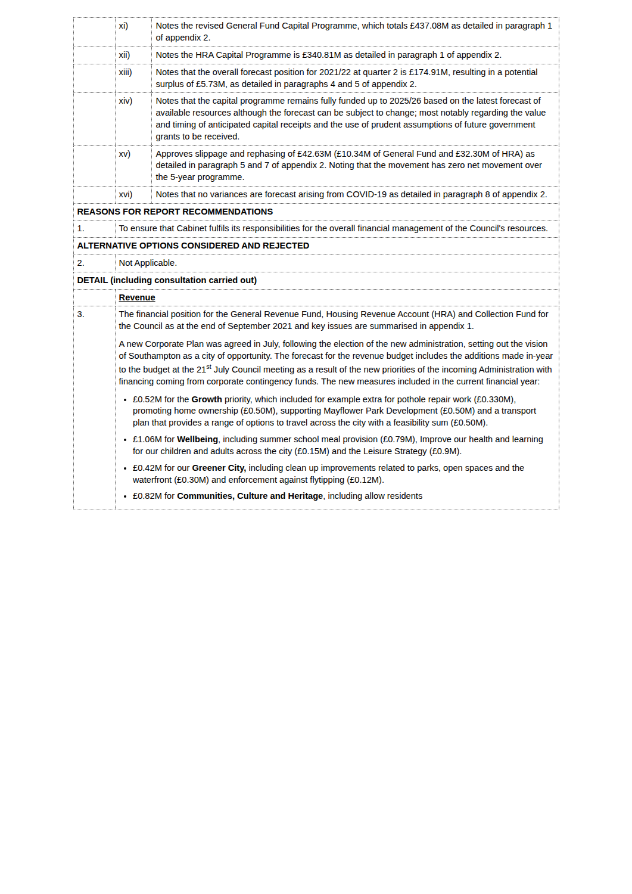| | xi) | Notes the revised General Fund Capital Programme, which totals £437.08M as detailed in paragraph 1 of appendix 2. |
| | xii) | Notes the HRA Capital Programme is £340.81M as detailed in paragraph 1 of appendix 2. |
| | xiii) | Notes that the overall forecast position for 2021/22 at quarter 2 is £174.91M, resulting in a potential surplus of £5.73M, as detailed in paragraphs 4 and 5 of appendix 2. |
| | xiv) | Notes that the capital programme remains fully funded up to 2025/26 based on the latest forecast of available resources although the forecast can be subject to change; most notably regarding the value and timing of anticipated capital receipts and the use of prudent assumptions of future government grants to be received. |
| | xv) | Approves slippage and rephasing of £42.63M (£10.34M of General Fund and £32.30M of HRA) as detailed in paragraph 5 and 7 of appendix 2. Noting that the movement has zero net movement over the 5-year programme. |
| | xvi) | Notes that no variances are forecast arising from COVID-19 as detailed in paragraph 8 of appendix 2. |
| REASONS FOR REPORT RECOMMENDATIONS |
| 1. | To ensure that Cabinet fulfils its responsibilities for the overall financial management of the Council's resources. |
| ALTERNATIVE OPTIONS CONSIDERED AND REJECTED |
| 2. | Not Applicable. |
| DETAIL (including consultation carried out) |
| | Revenue |
| 3. | The financial position for the General Revenue Fund, Housing Revenue Account (HRA) and Collection Fund for the Council as at the end of September 2021 and key issues are summarised in appendix 1. A new Corporate Plan was agreed in July, following the election of the new administration, setting out the vision of Southampton as a city of opportunity. The forecast for the revenue budget includes the additions made in-year to the budget at the 21 st July Council meeting as a result of the new priorities of the incoming Administration with financing coming from corporate contingency funds. The new measures included in the current financial year: £0.52M for the Growth priority, which included for example extra for pothole repair work (£0.330M), promoting home ownership (£0.50M), supporting Mayflower Park Development (£0.50M) and a transport plan that provides a range of options to travel across the city with a feasibility sum (£0.50M). £1.06M for Wellbeing , including summer school meal provision (£0.79M), Improve our health and learning for our children and adults across the city (£0.15M) and the Leisure Strategy (£0.9M). £0.42M for our Greener City, including clean up improvements related to parks, open spaces and the waterfront (£0.30M) and enforcement against flytipping (£0.12M). £0.82M for Communities, Culture and Heritage , including allow residents |